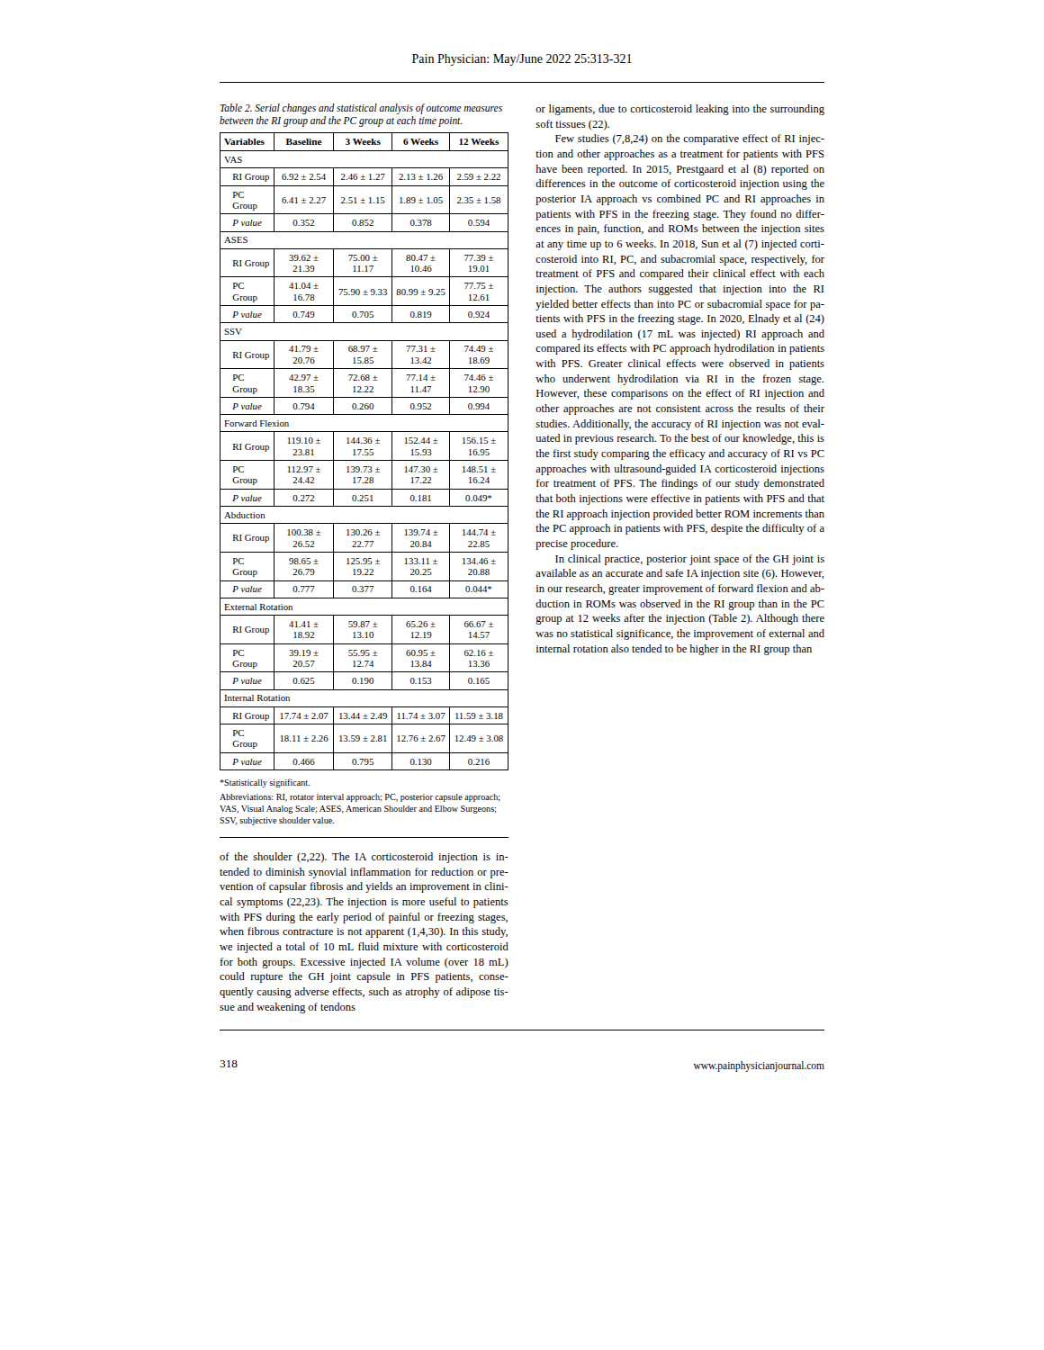Pain Physician: May/June 2022 25:313-321
Table 2. Serial changes and statistical analysis of outcome measures between the RI group and the PC group at each time point.
| Variables | Baseline | 3 Weeks | 6 Weeks | 12 Weeks |
| --- | --- | --- | --- | --- |
| VAS |
| RI Group | 6.92 ± 2.54 | 2.46 ± 1.27 | 2.13 ± 1.26 | 2.59 ± 2.22 |
| PC Group | 6.41 ± 2.27 | 2.51 ± 1.15 | 1.89 ± 1.05 | 2.35 ± 1.58 |
| P value | 0.352 | 0.852 | 0.378 | 0.594 |
| ASES |
| RI Group | 39.62 ± 21.39 | 75.00 ± 11.17 | 80.47 ± 10.46 | 77.39 ± 19.01 |
| PC Group | 41.04 ± 16.78 | 75.90 ± 9.33 | 80.99 ± 9.25 | 77.75 ± 12.61 |
| P value | 0.749 | 0.705 | 0.819 | 0.924 |
| SSV |
| RI Group | 41.79 ± 20.76 | 68.97 ± 15.85 | 77.31 ± 13.42 | 74.49 ± 18.69 |
| PC Group | 42.97 ± 18.35 | 72.68 ± 12.22 | 77.14 ± 11.47 | 74.46 ± 12.90 |
| P value | 0.794 | 0.260 | 0.952 | 0.994 |
| Forward Flexion |
| RI Group | 119.10 ± 23.81 | 144.36 ± 17.55 | 152.44 ± 15.93 | 156.15 ± 16.95 |
| PC Group | 112.97 ± 24.42 | 139.73 ± 17.28 | 147.30 ± 17.22 | 148.51 ± 16.24 |
| P value | 0.272 | 0.251 | 0.181 | 0.049* |
| Abduction |
| RI Group | 100.38 ± 26.52 | 130.26 ± 22.77 | 139.74 ± 20.84 | 144.74 ± 22.85 |
| PC Group | 98.65 ± 26.79 | 125.95 ± 19.22 | 133.11 ± 20.25 | 134.46 ± 20.88 |
| P value | 0.777 | 0.377 | 0.164 | 0.044* |
| External Rotation |
| RI Group | 41.41 ± 18.92 | 59.87 ± 13.10 | 65.26 ± 12.19 | 66.67 ± 14.57 |
| PC Group | 39.19 ± 20.57 | 55.95 ± 12.74 | 60.95 ± 13.84 | 62.16 ± 13.36 |
| P value | 0.625 | 0.190 | 0.153 | 0.165 |
| Internal Rotation |
| RI Group | 17.74 ± 2.07 | 13.44 ± 2.49 | 11.74 ± 3.07 | 11.59 ± 3.18 |
| PC Group | 18.11 ± 2.26 | 13.59 ± 2.81 | 12.76 ± 2.67 | 12.49 ± 3.08 |
| P value | 0.466 | 0.795 | 0.130 | 0.216 |
*Statistically significant.
Abbreviations: RI, rotator interval approach; PC, posterior capsule approach; VAS, Visual Analog Scale; ASES, American Shoulder and Elbow Surgeons; SSV, subjective shoulder value.
of the shoulder (2,22). The IA corticosteroid injection is intended to diminish synovial inflammation for reduction or prevention of capsular fibrosis and yields an improvement in clinical symptoms (22,23). The injection is more useful to patients with PFS during the early period of painful or freezing stages, when fibrous contracture is not apparent (1,4,30). In this study, we injected a total of 10 mL fluid mixture with corticosteroid for both groups. Excessive injected IA volume (over 18 mL) could rupture the GH joint capsule in PFS patients, consequently causing adverse effects, such as atrophy of adipose tissue and weakening of tendons
or ligaments, due to corticosteroid leaking into the surrounding soft tissues (22).
Few studies (7,8,24) on the comparative effect of RI injection and other approaches as a treatment for patients with PFS have been reported. In 2015, Prestgaard et al (8) reported on differences in the outcome of corticosteroid injection using the posterior IA approach vs combined PC and RI approaches in patients with PFS in the freezing stage. They found no differences in pain, function, and ROMs between the injection sites at any time up to 6 weeks. In 2018, Sun et al (7) injected corticosteroid into RI, PC, and subacromial space, respectively, for treatment of PFS and compared their clinical effect with each injection. The authors suggested that injection into the RI yielded better effects than into PC or subacromial space for patients with PFS in the freezing stage. In 2020, Elnady et al (24) used a hydrodilation (17 mL was injected) RI approach and compared its effects with PC approach hydrodilation in patients with PFS. Greater clinical effects were observed in patients who underwent hydrodilation via RI in the frozen stage. However, these comparisons on the effect of RI injection and other approaches are not consistent across the results of their studies. Additionally, the accuracy of RI injection was not evaluated in previous research. To the best of our knowledge, this is the first study comparing the efficacy and accuracy of RI vs PC approaches with ultrasound-guided IA corticosteroid injections for treatment of PFS. The findings of our study demonstrated that both injections were effective in patients with PFS and that the RI approach injection provided better ROM increments than the PC approach in patients with PFS, despite the difficulty of a precise procedure.
In clinical practice, posterior joint space of the GH joint is available as an accurate and safe IA injection site (6). However, in our research, greater improvement of forward flexion and abduction in ROMs was observed in the RI group than in the PC group at 12 weeks after the injection (Table 2). Although there was no statistical significance, the improvement of external and internal rotation also tended to be higher in the RI group than
318
www.painphysicianjournal.com